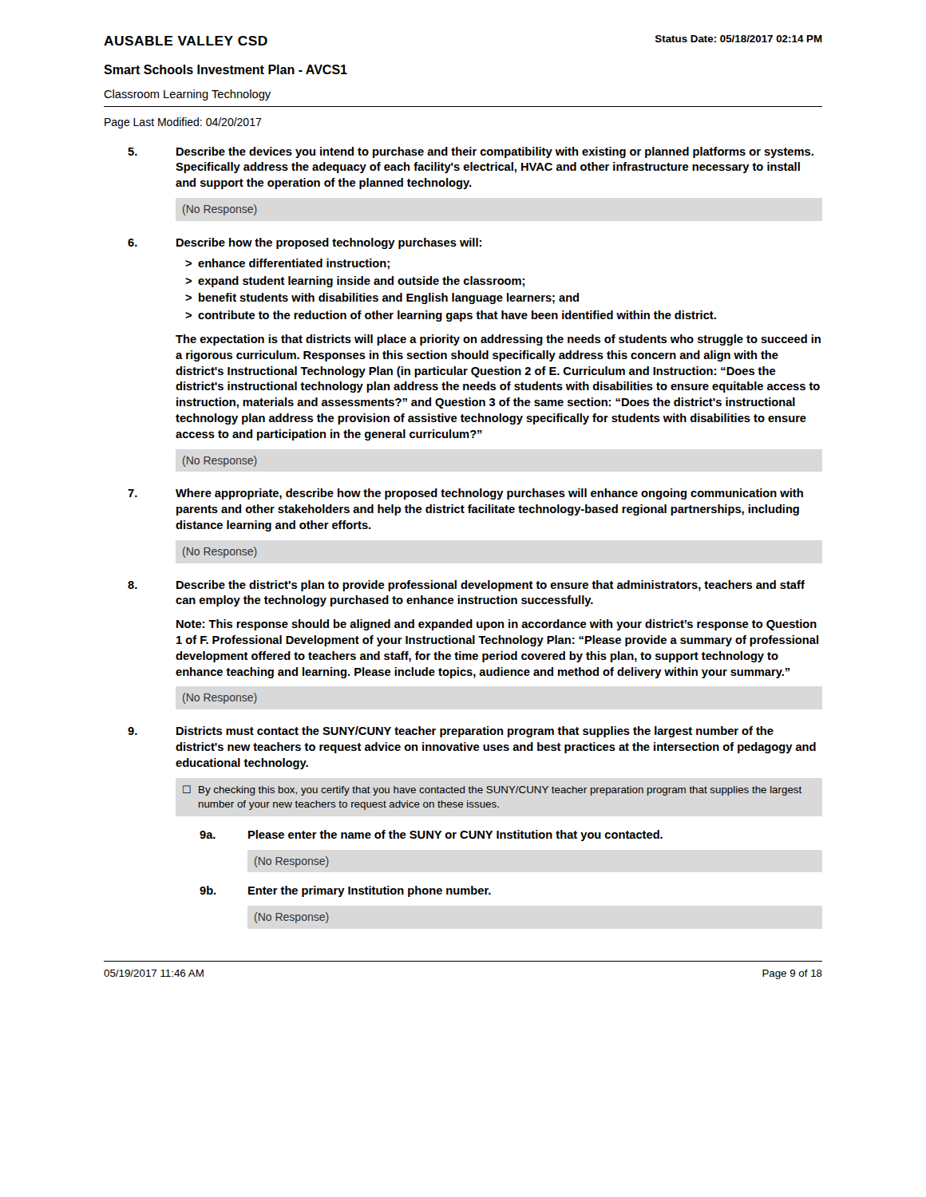AUSABLE VALLEY CSD
Status Date: 05/18/2017 02:14 PM
Smart Schools Investment Plan - AVCS1
Classroom Learning Technology
Page Last Modified: 04/20/2017
5. Describe the devices you intend to purchase and their compatibility with existing or planned platforms or systems. Specifically address the adequacy of each facility's electrical, HVAC and other infrastructure necessary to install and support the operation of the planned technology.
(No Response)
6. Describe how the proposed technology purchases will:
enhance differentiated instruction;
expand student learning inside and outside the classroom;
benefit students with disabilities and English language learners; and
contribute to the reduction of other learning gaps that have been identified within the district.
The expectation is that districts will place a priority on addressing the needs of students who struggle to succeed in a rigorous curriculum. Responses in this section should specifically address this concern and align with the district's Instructional Technology Plan (in particular Question 2 of E. Curriculum and Instruction: “Does the district's instructional technology plan address the needs of students with disabilities to ensure equitable access to instruction, materials and assessments?” and Question 3 of the same section: “Does the district's instructional technology plan address the provision of assistive technology specifically for students with disabilities to ensure access to and participation in the general curriculum?”
(No Response)
7. Where appropriate, describe how the proposed technology purchases will enhance ongoing communication with parents and other stakeholders and help the district facilitate technology-based regional partnerships, including distance learning and other efforts.
(No Response)
8. Describe the district's plan to provide professional development to ensure that administrators, teachers and staff can employ the technology purchased to enhance instruction successfully.
Note: This response should be aligned and expanded upon in accordance with your district’s response to Question 1 of F. Professional Development of your Instructional Technology Plan: “Please provide a summary of professional development offered to teachers and staff, for the time period covered by this plan, to support technology to enhance teaching and learning. Please include topics, audience and method of delivery within your summary.”
(No Response)
9. Districts must contact the SUNY/CUNY teacher preparation program that supplies the largest number of the district's new teachers to request advice on innovative uses and best practices at the intersection of pedagogy and educational technology.
☐ By checking this box, you certify that you have contacted the SUNY/CUNY teacher preparation program that supplies the largest number of your new teachers to request advice on these issues.
9a. Please enter the name of the SUNY or CUNY Institution that you contacted.
(No Response)
9b. Enter the primary Institution phone number.
(No Response)
05/19/2017 11:46 AM
Page 9 of 18